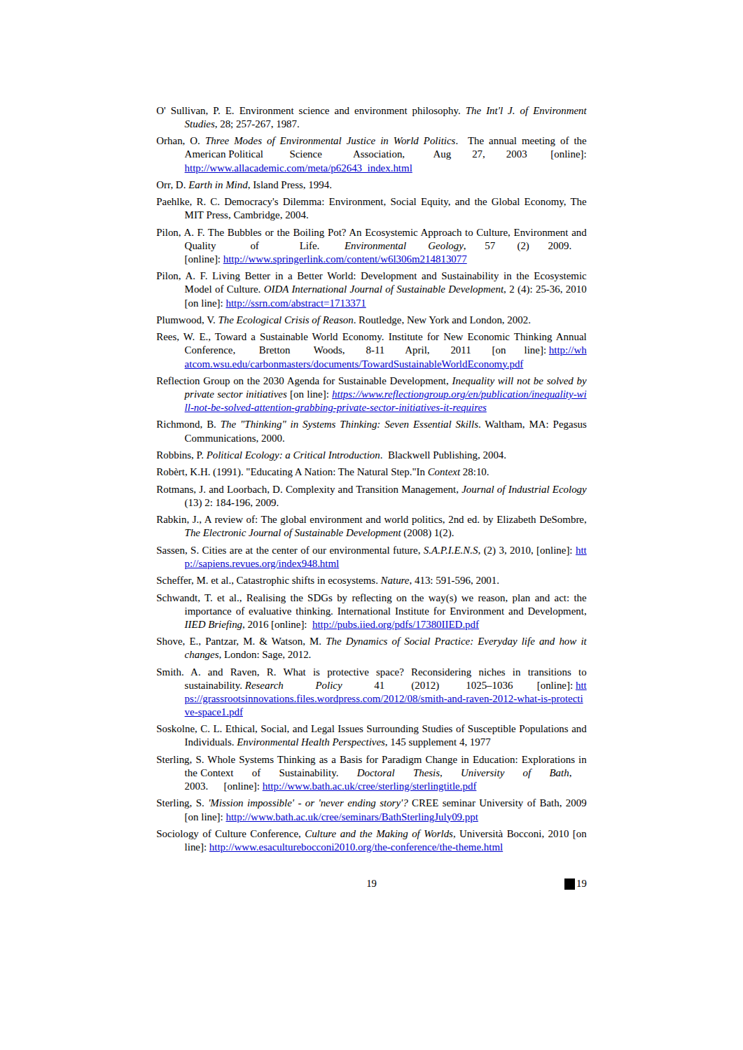O' Sullivan, P. E. Environment science and environment philosophy. The Int'l J. of Environment Studies, 28; 257-267, 1987.
Orhan, O. Three Modes of Environmental Justice in World Politics. The annual meeting of the American Political Science Association, Aug 27, 2003 [online]: http://www.allacademic.com/meta/p62643_index.html
Orr, D. Earth in Mind, Island Press, 1994.
Paehlke, R. C. Democracy's Dilemma: Environment, Social Equity, and the Global Economy, The MIT Press, Cambridge, 2004.
Pilon, A. F. The Bubbles or the Boiling Pot? An Ecosystemic Approach to Culture, Environment and Quality of Life. Environmental Geology, 57 (2) 2009. [online]: http://www.springerlink.com/content/w6l306m214813077
Pilon, A. F. Living Better in a Better World: Development and Sustainability in the Ecosystemic Model of Culture. OIDA International Journal of Sustainable Development, 2 (4): 25-36, 2010 [on line]: http://ssrn.com/abstract=1713371
Plumwood, V. The Ecological Crisis of Reason. Routledge, New York and London, 2002.
Rees, W. E., Toward a Sustainable World Economy. Institute for New Economic Thinking Annual Conference, Bretton Woods, 8-11 April, 2011 [on line]: http://whatcom.wsu.edu/carbonmasters/documents/TowardSustainableWorldEconomy.pdf
Reflection Group on the 2030 Agenda for Sustainable Development, Inequality will not be solved by private sector initiatives [on line]: https://www.reflectiongroup.org/en/publication/inequality-will-not-be-solved-attention-grabbing-private-sector-initiatives-it-requires
Richmond, B. The "Thinking" in Systems Thinking: Seven Essential Skills. Waltham, MA: Pegasus Communications, 2000.
Robbins, P. Political Ecology: a Critical Introduction. Blackwell Publishing, 2004.
Robèrt, K.H. (1991). "Educating A Nation: The Natural Step."In Context 28:10.
Rotmans, J. and Loorbach, D. Complexity and Transition Management, Journal of Industrial Ecology (13) 2: 184-196, 2009.
Rabkin, J., A review of: The global environment and world politics, 2nd ed. by Elizabeth DeSombre, The Electronic Journal of Sustainable Development (2008) 1(2).
Sassen, S. Cities are at the center of our environmental future, S.A.P.I.E.N.S, (2) 3, 2010, [online]: http://sapiens.revues.org/index948.html
Scheffer, M. et al., Catastrophic shifts in ecosystems. Nature, 413: 591-596, 2001.
Schwandt, T. et al., Realising the SDGs by reflecting on the way(s) we reason, plan and act: the importance of evaluative thinking. International Institute for Environment and Development, IIED Briefing, 2016 [online]: http://pubs.iied.org/pdfs/17380IIED.pdf
Shove, E., Pantzar, M. & Watson, M. The Dynamics of Social Practice: Everyday life and how it changes, London: Sage, 2012.
Smith. A. and Raven, R. What is protective space? Reconsidering niches in transitions to sustainability. Research Policy 41 (2012) 1025–1036 [online]: https://grassrootsinnovations.files.wordpress.com/2012/08/smith-and-raven-2012-what-is-protective-space1.pdf
Soskolne, C. L. Ethical, Social, and Legal Issues Surrounding Studies of Susceptible Populations and Individuals. Environmental Health Perspectives, 145 supplement 4, 1977
Sterling, S. Whole Systems Thinking as a Basis for Paradigm Change in Education: Explorations in the Context of Sustainability. Doctoral Thesis, University of Bath, 2003. [online]: http://www.bath.ac.uk/cree/sterling/sterlingtitle.pdf
Sterling, S. 'Mission impossible' - or 'never ending story'? CREE seminar University of Bath, 2009 [on line]: http://www.bath.ac.uk/cree/seminars/BathSterlingJuly09.ppt
Sociology of Culture Conference, Culture and the Making of Worlds, Università Bocconi, 2010 [on line]: http://www.esaculturebocconi2010.org/the-conference/the-theme.html
19
19